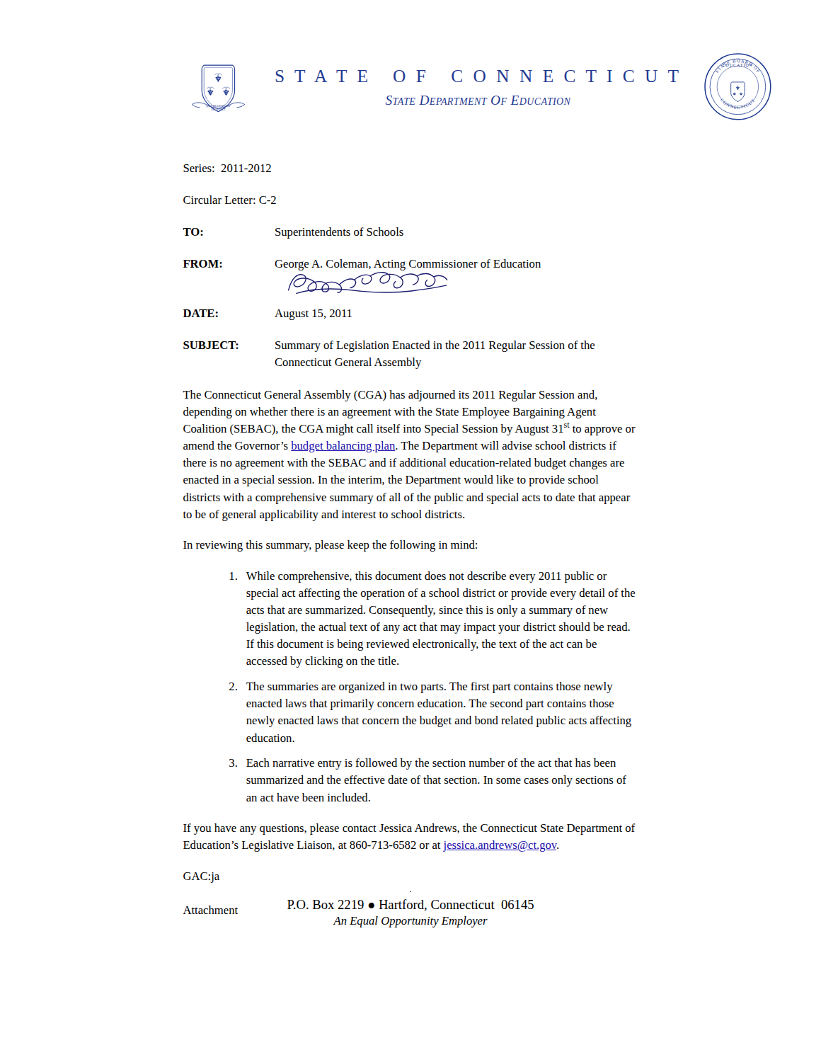QUI TRANSTULIT SUSTINET
S T A T E O F C O N N E C T I C U T
State Department Of Education
STATE BOARD OF CONNECTICUT EDUCATION
Series: 2011-2012
Circular Letter: C-2
TO:
Superintendents of Schools
FROM:
George A. Coleman, Acting Commissioner of Education
DATE:
August 15, 2011
SUBJECT:
Summary of Legislation Enacted in the 2011 Regular Session of the Connecticut General Assembly
The Connecticut General Assembly (CGA) has adjourned its 2011 Regular Session and, depending on whether there is an agreement with the State Employee Bargaining Agent Coalition (SEBAC), the CGA might call itself into Special Session by August 31st to approve or amend the Governor’s budget balancing plan. The Department will advise school districts if there is no agreement with the SEBAC and if additional education-related budget changes are enacted in a special session. In the interim, the Department would like to provide school districts with a comprehensive summary of all of the public and special acts to date that appear to be of general applicability and interest to school districts.
In reviewing this summary, please keep the following in mind:
While comprehensive, this document does not describe every 2011 public or special act affecting the operation of a school district or provide every detail of the acts that are summarized. Consequently, since this is only a summary of new legislation, the actual text of any act that may impact your district should be read. If this document is being reviewed electronically, the text of the act can be accessed by clicking on the title.
The summaries are organized in two parts. The first part contains those newly enacted laws that primarily concern education. The second part contains those newly enacted laws that concern the budget and bond related public acts affecting education.
Each narrative entry is followed by the section number of the act that has been summarized and the effective date of that section. In some cases only sections of an act have been included.
If you have any questions, please contact Jessica Andrews, the Connecticut State Department of Education’s Legislative Liaison, at 860-713-6582 or at jessica.andrews@ct.gov.
GAC:ja
Attachment
.
P.O. Box 2219 ● Hartford, Connecticut 06145
An Equal Opportunity Employer